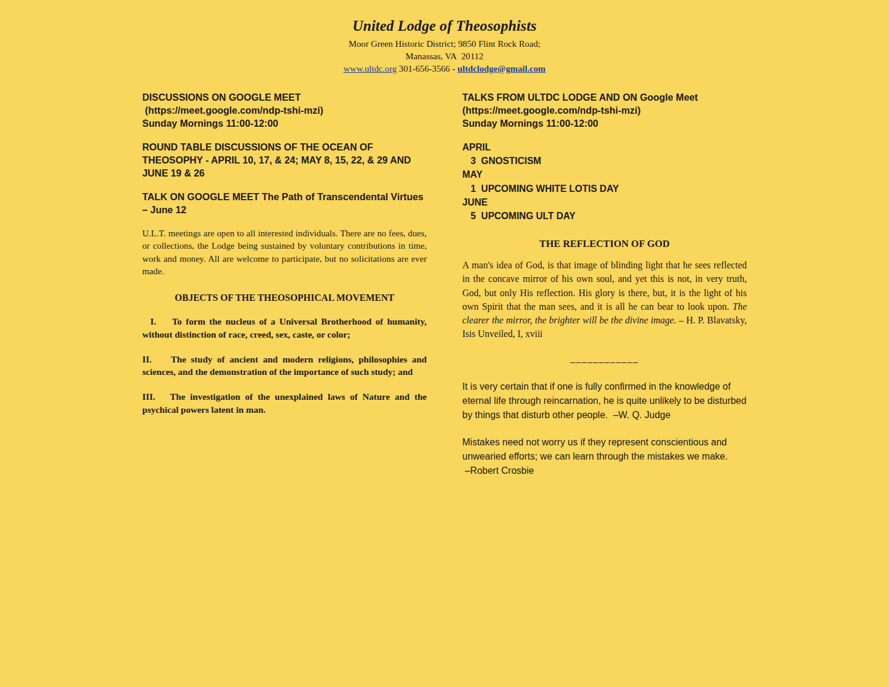United Lodge of Theosophists
Moor Green Historic District; 9850 Flint Rock Road;
Manassas, VA 20112
www.ultdc.org 301-656-3566 - ultdclodge@gmail.com
DISCUSSIONS ON GOOGLE MEET
(https://meet.google.com/ndp-tshi-mzi)
Sunday Mornings 11:00-12:00
ROUND TABLE DISCUSSIONS OF THE OCEAN OF THEOSOPHY - APRIL 10, 17, & 24; MAY 8, 15, 22, & 29 AND JUNE 19 & 26
TALK ON GOOGLE MEET The Path of Transcendental Virtues – June 12
U.L.T. meetings are open to all interested individuals. There are no fees, dues, or collections, the Lodge being sustained by voluntary contributions in time, work and money. All are welcome to participate, but no solicitations are ever made.
OBJECTS OF THE THEOSOPHICAL MOVEMENT
I. To form the nucleus of a Universal Brotherhood of humanity, without distinction of race, creed, sex, caste, or color;
II. The study of ancient and modern religions, philosophies and sciences, and the demonstration of the importance of such study; and
III. The investigation of the unexplained laws of Nature and the psychical powers latent in man.
TALKS FROM ULTDC LODGE AND ON Google Meet (https://meet.google.com/ndp-tshi-mzi)
Sunday Mornings 11:00-12:00
APRIL 3 GNOSTICISM MAY 1 UPCOMING WHITE LOTIS DAY JUNE 5 UPCOMING ULT DAY
THE REFLECTION OF GOD
A man's idea of God, is that image of blinding light that he sees reflected in the concave mirror of his own soul, and yet this is not, in very truth, God, but only His reflection. His glory is there, but, it is the light of his own Spirit that the man sees, and it is all he can bear to look upon. The clearer the mirror, the brighter will be the divine image. – H. P. Blavatsky, Isis Unveiled, I, xviii
____________
It is very certain that if one is fully confirmed in the knowledge of eternal life through reincarnation, he is quite unlikely to be disturbed by things that disturb other people. –W. Q. Judge
Mistakes need not worry us if they represent conscientious and unwearied efforts; we can learn through the mistakes we make.
–Robert Crosbie